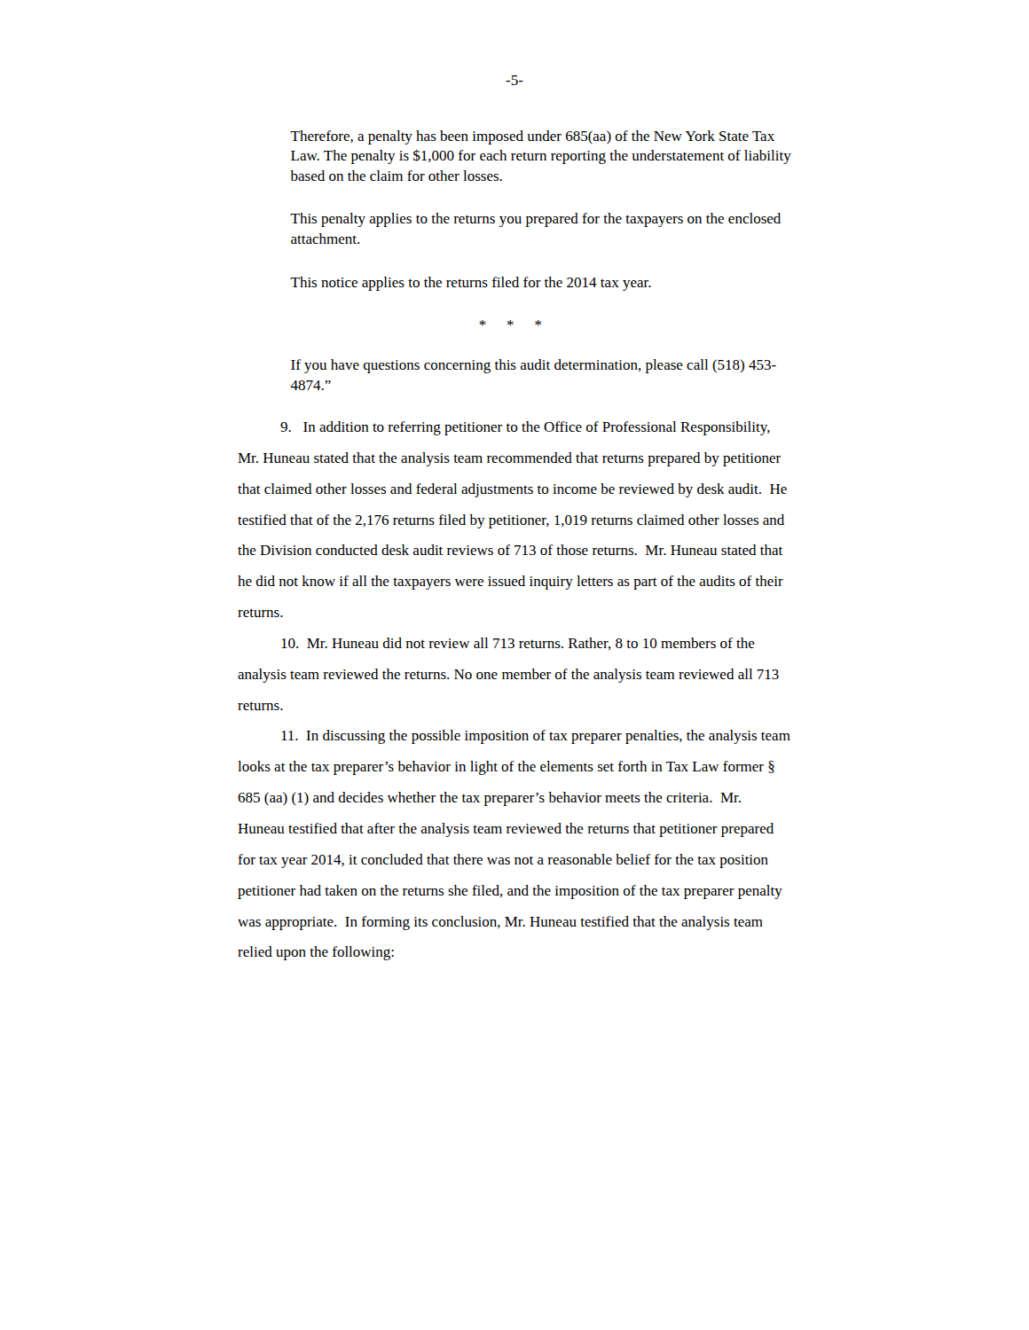-5-
Therefore, a penalty has been imposed under 685(aa) of the New York State Tax Law. The penalty is $1,000 for each return reporting the understatement of liability based on the claim for other losses.
This penalty applies to the returns you prepared for the taxpayers on the enclosed attachment.
This notice applies to the returns filed for the 2014 tax year.
* * *
If you have questions concerning this audit determination, please call (518) 453-4874.”
9. In addition to referring petitioner to the Office of Professional Responsibility, Mr. Huneau stated that the analysis team recommended that returns prepared by petitioner that claimed other losses and federal adjustments to income be reviewed by desk audit. He testified that of the 2,176 returns filed by petitioner, 1,019 returns claimed other losses and the Division conducted desk audit reviews of 713 of those returns. Mr. Huneau stated that he did not know if all the taxpayers were issued inquiry letters as part of the audits of their returns.
10. Mr. Huneau did not review all 713 returns. Rather, 8 to 10 members of the analysis team reviewed the returns. No one member of the analysis team reviewed all 713 returns.
11. In discussing the possible imposition of tax preparer penalties, the analysis team looks at the tax preparer’s behavior in light of the elements set forth in Tax Law former § 685 (aa) (1) and decides whether the tax preparer’s behavior meets the criteria. Mr. Huneau testified that after the analysis team reviewed the returns that petitioner prepared for tax year 2014, it concluded that there was not a reasonable belief for the tax position petitioner had taken on the returns she filed, and the imposition of the tax preparer penalty was appropriate. In forming its conclusion, Mr. Huneau testified that the analysis team relied upon the following: